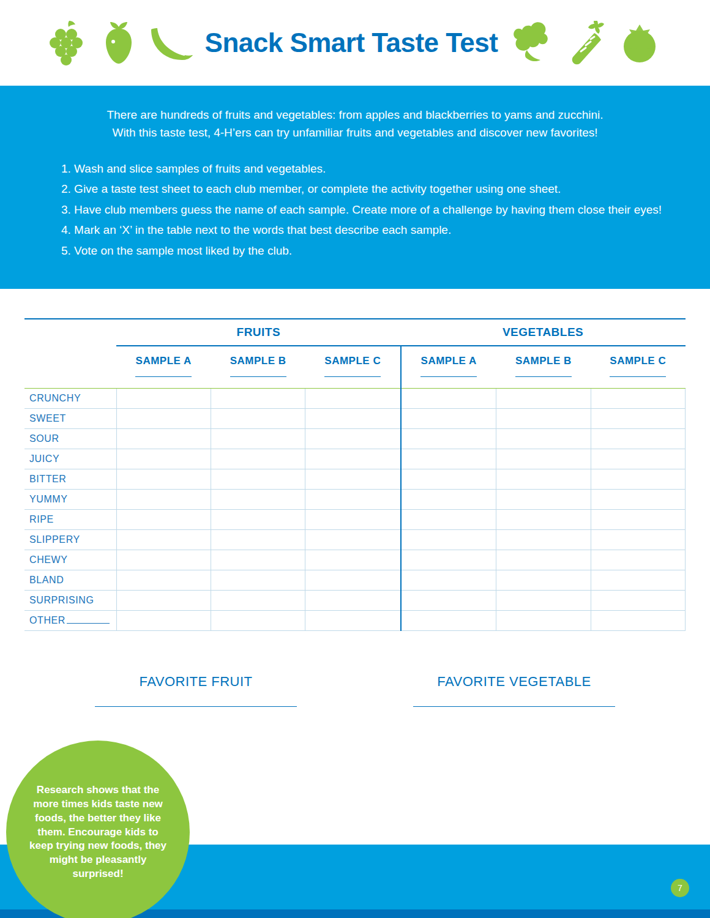Snack Smart Taste Test
There are hundreds of fruits and vegetables: from apples and blackberries to yams and zucchini.
With this taste test, 4-H’ers can try unfamiliar fruits and vegetables and discover new favorites!
1. Wash and slice samples of fruits and vegetables.
2. Give a taste test sheet to each club member, or complete the activity together using one sheet.
3. Have club members guess the name of each sample. Create more of a challenge by having them close their eyes!
4. Mark an ‘X’ in the table next to the words that best describe each sample.
5. Vote on the sample most liked by the club.
| | FRUITS | VEGETABLES |
| --- | --- | --- |
| | SAMPLE A | SAMPLE B | SAMPLE C | SAMPLE A | SAMPLE B | SAMPLE C |
| CRUNCHY | | | | | | |
| SWEET | | | | | | |
| SOUR | | | | | | |
| JUICY | | | | | | |
| BITTER | | | | | | |
| YUMMY | | | | | | |
| RIPE | | | | | | |
| SLIPPERY | | | | | | |
| CHEWY | | | | | | |
| BLAND | | | | | | |
| SURPRISING | | | | | | |
| OTHER | | | | | | |
FAVORITE FRUIT
FAVORITE VEGETABLE
Research shows that the more times kids taste new foods, the better they like them. Encourage kids to keep trying new foods, they might be pleasantly surprised!
7